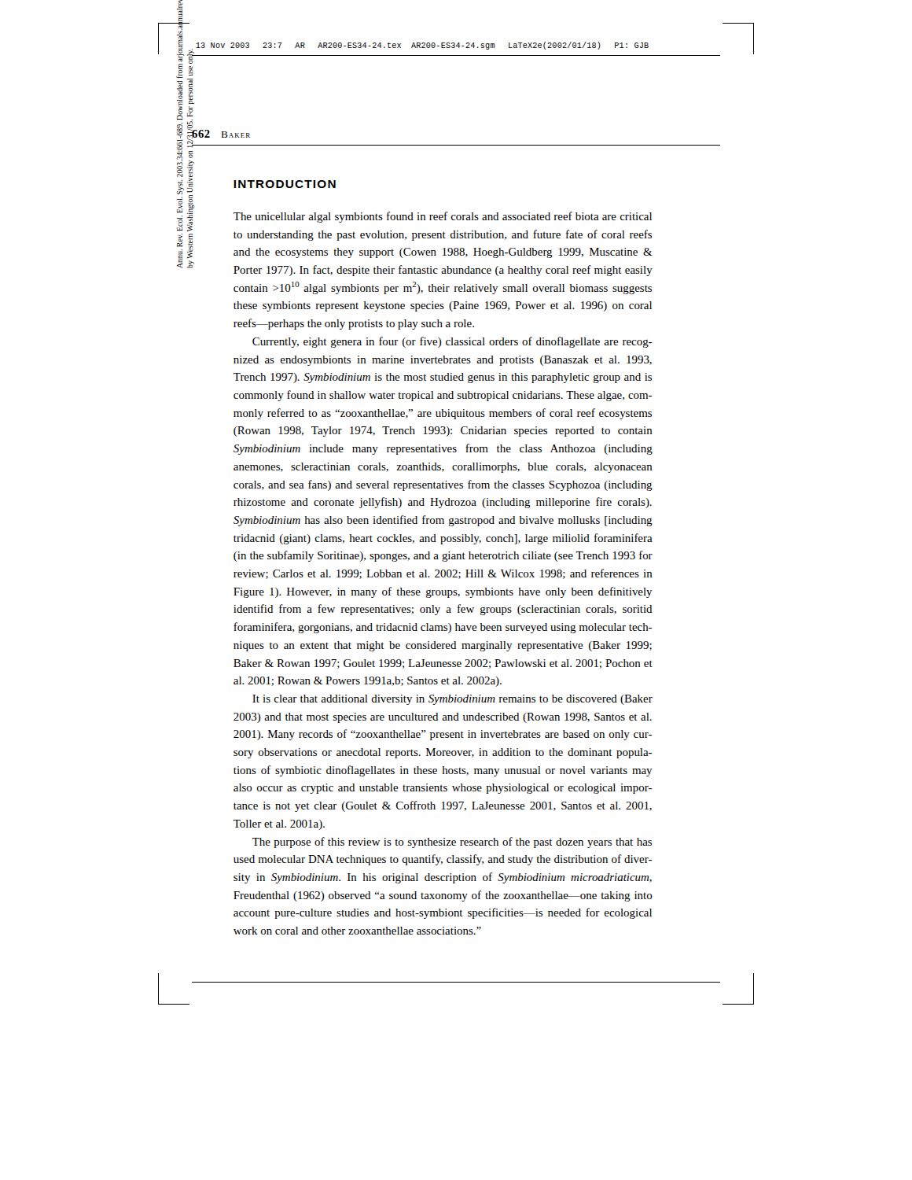13 Nov 200323:7 AR AR200-ES34-24.tex AR200-ES34-24.sgm LaTeX2e(2002/01/18) P1: GJB
662 Baker
Annu. Rev. Ecol. Evol. Syst. 2003.34:661-689. Downloaded from arjournals.annualreviews.org by Western Washington University on 12/31/05. For personal use only.
INTRODUCTION
The unicellular algal symbionts found in reef corals and associated reef biota are critical to understanding the past evolution, present distribution, and future fate of coral reefs and the ecosystems they support (Cowen 1988, Hoegh-Guldberg 1999, Muscatine & Porter 1977). In fact, despite their fantastic abundance (a healthy coral reef might easily contain >1010 algal symbionts per m2), their relatively small overall biomass suggests these symbionts represent keystone species (Paine 1969, Power et al. 1996) on coral reefs—perhaps the only protists to play such a role.
Currently, eight genera in four (or five) classical orders of dinoflagellate are recognized as endosymbionts in marine invertebrates and protists (Banaszak et al. 1993, Trench 1997). Symbiodinium is the most studied genus in this paraphyletic group and is commonly found in shallow water tropical and subtropical cnidarians. These algae, commonly referred to as “zooxanthellae,” are ubiquitous members of coral reef ecosystems (Rowan 1998, Taylor 1974, Trench 1993): Cnidarian species reported to contain Symbiodinium include many representatives from the class Anthozoa (including anemones, scleractinian corals, zoanthids, corallimorphs, blue corals, alcyonacean corals, and sea fans) and several representatives from the classes Scyphozoa (including rhizostome and coronate jellyfish) and Hydrozoa (including milleporine fire corals). Symbiodinium has also been identified from gastropod and bivalve mollusks [including tridacnid (giant) clams, heart cockles, and possibly, conch], large miliolid foraminifera (in the subfamily Soritinae), sponges, and a giant heterotrich ciliate (see Trench 1993 for review; Carlos et al. 1999; Lobban et al. 2002; Hill & Wilcox 1998; and references in Figure 1). However, in many of these groups, symbionts have only been definitively identifid from a few representatives; only a few groups (scleractinian corals, soritid foraminifera, gorgonians, and tridacnid clams) have been surveyed using molecular techniques to an extent that might be considered marginally representative (Baker 1999; Baker & Rowan 1997; Goulet 1999; LaJeunesse 2002; Pawlowski et al. 2001; Pochon et al. 2001; Rowan & Powers 1991a,b; Santos et al. 2002a).
It is clear that additional diversity in Symbiodinium remains to be discovered (Baker 2003) and that most species are uncultured and undescribed (Rowan 1998, Santos et al. 2001). Many records of “zooxanthellae” present in invertebrates are based on only cursory observations or anecdotal reports. Moreover, in addition to the dominant populations of symbiotic dinoflagellates in these hosts, many unusual or novel variants may also occur as cryptic and unstable transients whose physiological or ecological importance is not yet clear (Goulet & Coffroth 1997, LaJeunesse 2001, Santos et al. 2001, Toller et al. 2001a).
The purpose of this review is to synthesize research of the past dozen years that has used molecular DNA techniques to quantify, classify, and study the distribution of diversity in Symbiodinium. In his original description of Symbiodinium microadriaticum, Freudenthal (1962) observed “a sound taxonomy of the zooxanthellae—one taking into account pure-culture studies and host-symbiont specificities—is needed for ecological work on coral and other zooxanthellae associations.”